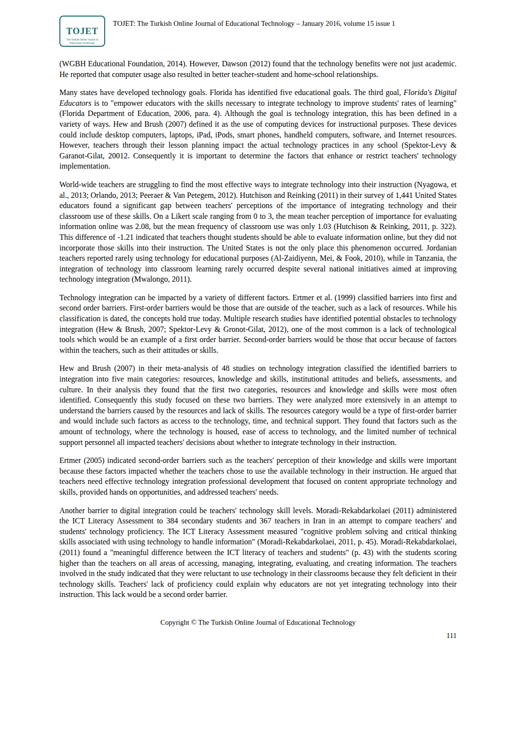TOJETThe Turkish Online Journal of Educational Technology
TOJET: The Turkish Online Journal of Educational Technology – January 2016, volume 15 issue 1
(WGBH Educational Foundation, 2014). However, Dawson (2012) found that the technology benefits were not just academic. He reported that computer usage also resulted in better teacher-student and home-school relationships.
Many states have developed technology goals. Florida has identified five educational goals. The third goal, Florida's Digital Educators is to "empower educators with the skills necessary to integrate technology to improve students' rates of learning" (Florida Department of Education, 2006, para. 4). Although the goal is technology integration, this has been defined in a variety of ways. Hew and Brush (2007) defined it as the use of computing devices for instructional purposes. These devices could include desktop computers, laptops, iPad, iPods, smart phones, handheld computers, software, and Internet resources. However, teachers through their lesson planning impact the actual technology practices in any school (Spektor-Levy & Garanot-Gilat, 20012. Consequently it is important to determine the factors that enhance or restrict teachers' technology implementation.
World-wide teachers are struggling to find the most effective ways to integrate technology into their instruction (Nyagowa, et al., 2013; Orlando, 2013; Peeraer & Van Petegem, 2012). Hutchison and Reinking (2011) in their survey of 1,441 United States educators found a significant gap between teachers' perceptions of the importance of integrating technology and their classroom use of these skills. On a Likert scale ranging from 0 to 3, the mean teacher perception of importance for evaluating information online was 2.08, but the mean frequency of classroom use was only 1.03 (Hutchison & Reinking, 2011, p. 322). This difference of -1.21 indicated that teachers thought students should be able to evaluate information online, but they did not incorporate those skills into their instruction. The United States is not the only place this phenomenon occurred. Jordanian teachers reported rarely using technology for educational purposes (Al-Zaidiyenn, Mei, & Fook, 2010), while in Tanzania, the integration of technology into classroom learning rarely occurred despite several national initiatives aimed at improving technology integration (Mwalongo, 2011).
Technology integration can be impacted by a variety of different factors. Ertmer et al. (1999) classified barriers into first and second order barriers. First-order barriers would be those that are outside of the teacher, such as a lack of resources. While his classification is dated, the concepts hold true today. Multiple research studies have identified potential obstacles to technology integration (Hew & Brush, 2007; Spektor-Levy & Gronot-Gilat, 2012), one of the most common is a lack of technological tools which would be an example of a first order barrier. Second-order barriers would be those that occur because of factors within the teachers, such as their attitudes or skills.
Hew and Brush (2007) in their meta-analysis of 48 studies on technology integration classified the identified barriers to integration into five main categories: resources, knowledge and skills, institutional attitudes and beliefs, assessments, and culture. In their analysis they found that the first two categories, resources and knowledge and skills were most often identified. Consequently this study focused on these two barriers. They were analyzed more extensively in an attempt to understand the barriers caused by the resources and lack of skills. The resources category would be a type of first-order barrier and would include such factors as access to the technology, time, and technical support. They found that factors such as the amount of technology, where the technology is housed, ease of access to technology, and the limited number of technical support personnel all impacted teachers' decisions about whether to integrate technology in their instruction.
Ertmer (2005) indicated second-order barriers such as the teachers' perception of their knowledge and skills were important because these factors impacted whether the teachers chose to use the available technology in their instruction. He argued that teachers need effective technology integration professional development that focused on content appropriate technology and skills, provided hands on opportunities, and addressed teachers' needs.
Another barrier to digital integration could be teachers' technology skill levels. Moradi-Rekabdarkolaei (2011) administered the ICT Literacy Assessment to 384 secondary students and 367 teachers in Iran in an attempt to compare teachers' and students' technology proficiency. The ICT Literacy Assessment measured "cognitive problem solving and critical thinking skills associated with using technology to handle information" (Moradi-Rekabdarkolaei, 2011, p. 45). Moradi-Rekabdarkolaei, (2011) found a "meaningful difference between the ICT literacy of teachers and students" (p. 43) with the students scoring higher than the teachers on all areas of accessing, managing, integrating, evaluating, and creating information. The teachers involved in the study indicated that they were reluctant to use technology in their classrooms because they felt deficient in their technology skills. Teachers' lack of proficiency could explain why educators are not yet integrating technology into their instruction. This lack would be a second order barrier.
Copyright © The Turkish Online Journal of Educational Technology
111